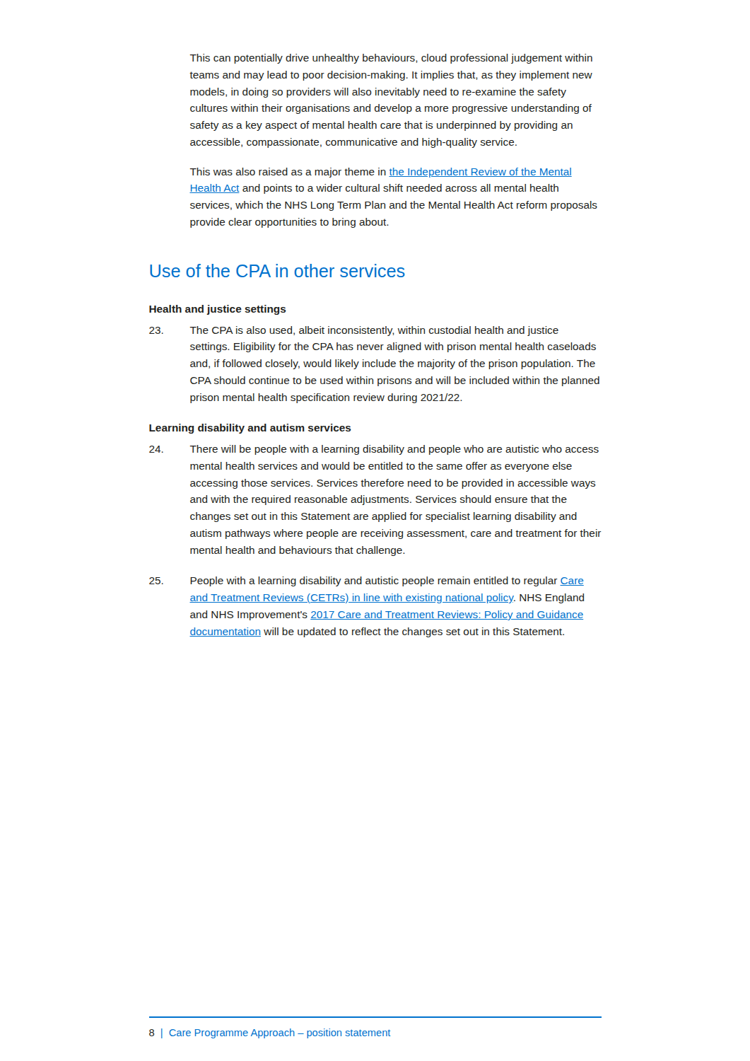This can potentially drive unhealthy behaviours, cloud professional judgement within teams and may lead to poor decision-making. It implies that, as they implement new models, in doing so providers will also inevitably need to re-examine the safety cultures within their organisations and develop a more progressive understanding of safety as a key aspect of mental health care that is underpinned by providing an accessible, compassionate, communicative and high-quality service.
This was also raised as a major theme in the Independent Review of the Mental Health Act and points to a wider cultural shift needed across all mental health services, which the NHS Long Term Plan and the Mental Health Act reform proposals provide clear opportunities to bring about.
Use of the CPA in other services
Health and justice settings
23. The CPA is also used, albeit inconsistently, within custodial health and justice settings. Eligibility for the CPA has never aligned with prison mental health caseloads and, if followed closely, would likely include the majority of the prison population. The CPA should continue to be used within prisons and will be included within the planned prison mental health specification review during 2021/22.
Learning disability and autism services
24. There will be people with a learning disability and people who are autistic who access mental health services and would be entitled to the same offer as everyone else accessing those services. Services therefore need to be provided in accessible ways and with the required reasonable adjustments. Services should ensure that the changes set out in this Statement are applied for specialist learning disability and autism pathways where people are receiving assessment, care and treatment for their mental health and behaviours that challenge.
25. People with a learning disability and autistic people remain entitled to regular Care and Treatment Reviews (CETRs) in line with existing national policy. NHS England and NHS Improvement's 2017 Care and Treatment Reviews: Policy and Guidance documentation will be updated to reflect the changes set out in this Statement.
8 | Care Programme Approach – position statement